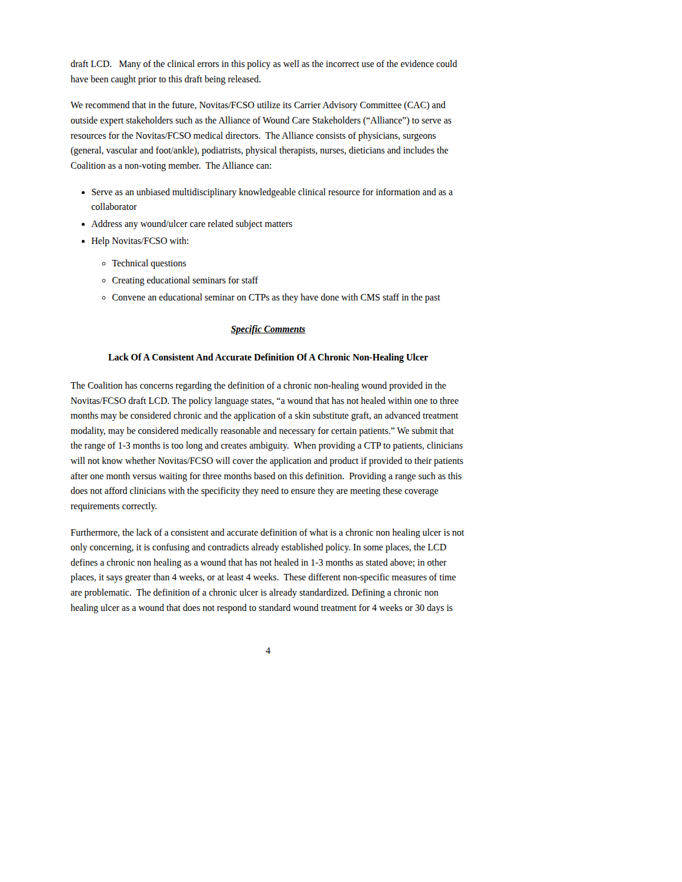draft LCD. Many of the clinical errors in this policy as well as the incorrect use of the evidence could have been caught prior to this draft being released.
We recommend that in the future, Novitas/FCSO utilize its Carrier Advisory Committee (CAC) and outside expert stakeholders such as the Alliance of Wound Care Stakeholders (“Alliance”) to serve as resources for the Novitas/FCSO medical directors. The Alliance consists of physicians, surgeons (general, vascular and foot/ankle), podiatrists, physical therapists, nurses, dieticians and includes the Coalition as a non-voting member. The Alliance can:
Serve as an unbiased multidisciplinary knowledgeable clinical resource for information and as a collaborator
Address any wound/ulcer care related subject matters
Help Novitas/FCSO with:
Technical questions
Creating educational seminars for staff
Convene an educational seminar on CTPs as they have done with CMS staff in the past
Specific Comments
Lack Of A Consistent And Accurate Definition Of A Chronic Non-Healing Ulcer
The Coalition has concerns regarding the definition of a chronic non-healing wound provided in the Novitas/FCSO draft LCD. The policy language states, “a wound that has not healed within one to three months may be considered chronic and the application of a skin substitute graft, an advanced treatment modality, may be considered medically reasonable and necessary for certain patients.” We submit that the range of 1-3 months is too long and creates ambiguity. When providing a CTP to patients, clinicians will not know whether Novitas/FCSO will cover the application and product if provided to their patients after one month versus waiting for three months based on this definition. Providing a range such as this does not afford clinicians with the specificity they need to ensure they are meeting these coverage requirements correctly.
Furthermore, the lack of a consistent and accurate definition of what is a chronic non healing ulcer is not only concerning, it is confusing and contradicts already established policy. In some places, the LCD defines a chronic non healing as a wound that has not healed in 1-3 months as stated above; in other places, it says greater than 4 weeks, or at least 4 weeks. These different non-specific measures of time are problematic. The definition of a chronic ulcer is already standardized. Defining a chronic non healing ulcer as a wound that does not respond to standard wound treatment for 4 weeks or 30 days is
4